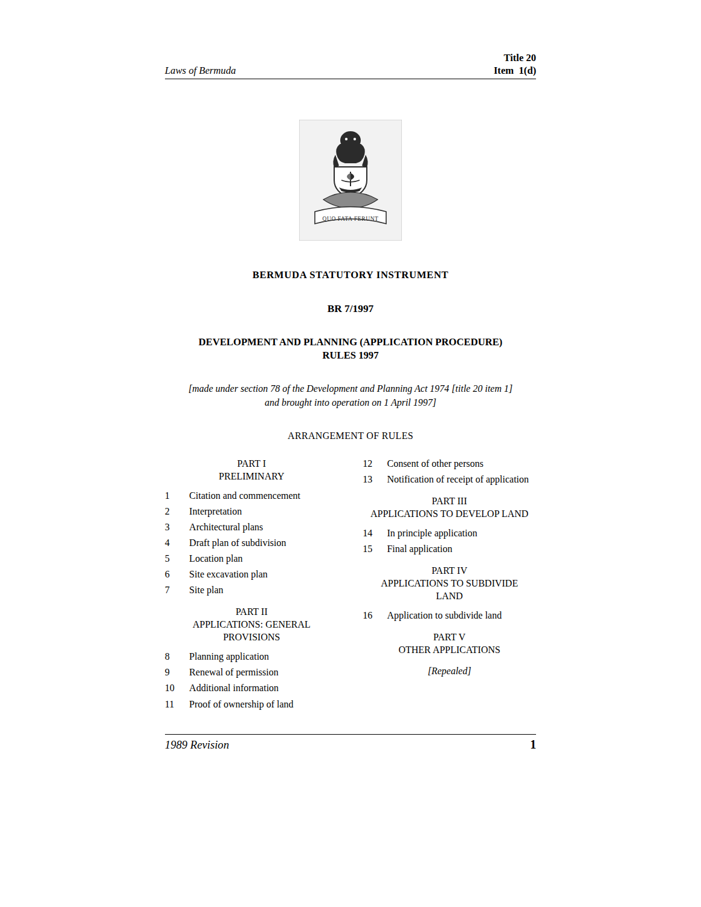Laws of Bermuda
Title 20
Item 1(d)
QUO FATA FERUNT
BERMUDA STATUTORY INSTRUMENT
BR 7/1997
DEVELOPMENT AND PLANNING (APPLICATION PROCEDURE)
RULES 1997
[made under section 78 of the Development and Planning Act 1974 [title 20 item 1] and brought into operation on 1 April 1997]
ARRANGEMENT OF RULES
PART I PRELIMINARY
1 Citation and commencement
2 Interpretation
3 Architectural plans
4 Draft plan of subdivision
5 Location plan
6 Site excavation plan
7 Site plan
PART II APPLICATIONS: GENERAL PROVISIONS
8 Planning application
9 Renewal of permission
10 Additional information
11 Proof of ownership of land
12 Consent of other persons
13 Notification of receipt of application
PART III APPLICATIONS TO DEVELOP LAND
14 In principle application
15 Final application
PART IV APPLICATIONS TO SUBDIVIDE LAND
16 Application to subdivide land
PART V OTHER APPLICATIONS
[Repealed]
1989 Revision
1